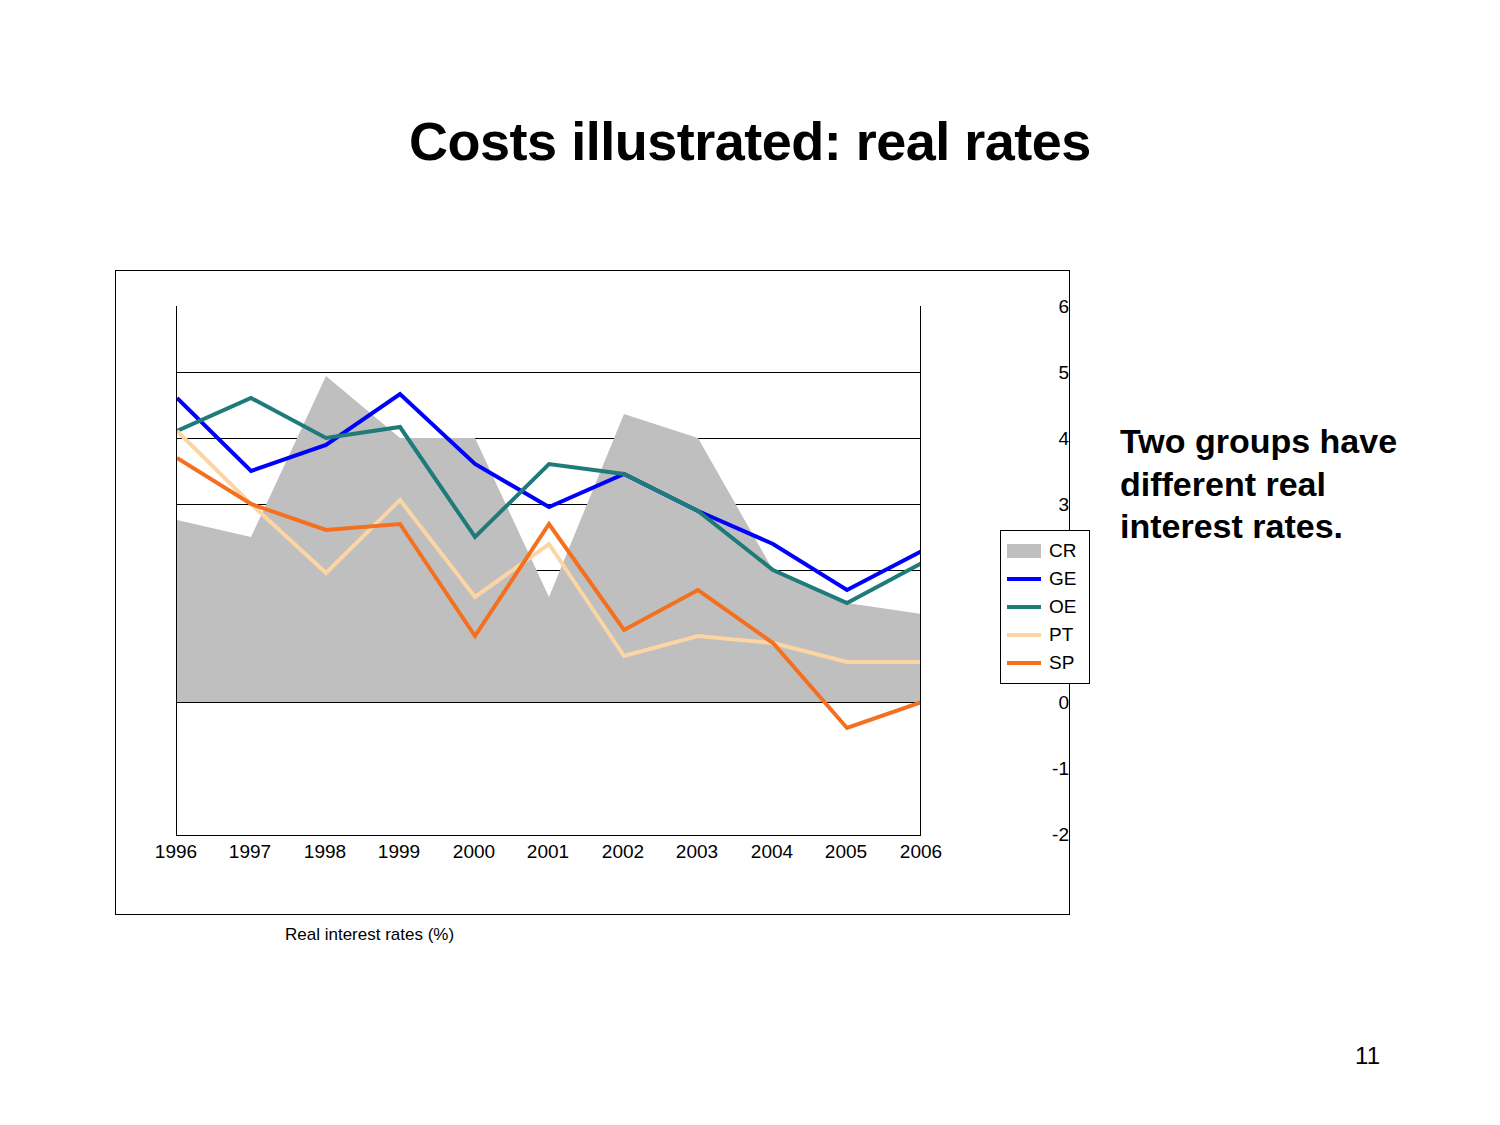Costs illustrated: real rates
6
5
4
3
2
1
0
-1
-2
1996
1997
1998
1999
2000
2001
2002
2003
2004
2005
2006
CR
GE
OE
PT
SP
Two groups have different real interest rates.
Real interest rates (%)
11